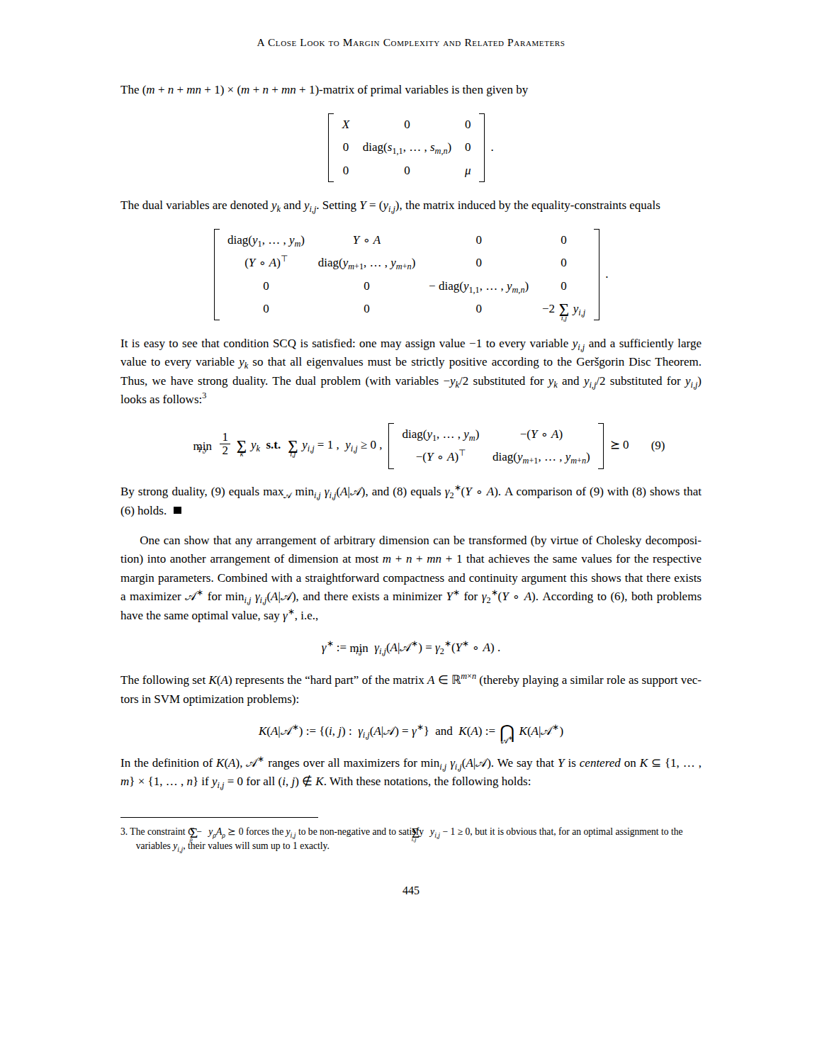A Close Look to Margin Complexity and Related Parameters
The (m + n + mn + 1) × (m + n + mn + 1)-matrix of primal variables is then given by
| X | 0 | 0 |
| 0 | diag ( s 1,1 , … , s m , n ) | 0 |
| 0 | 0 | μ |
.
The dual variables are denoted yk and yi,j. Setting Y = (yi,j), the matrix induced by the equality-constraints equals
| diag ( y 1 , … , y m ) | Y ∘ A | 0 | 0 |
| ( Y ∘ A ) ⊤ | diag ( y m +1 , … , y m + n ) | 0 | 0 |
| 0 | 0 | − diag ( y 1,1 , … , y m , n ) | 0 |
| 0 | 0 | 0 | −2 Σ i , j y i,j |
.
It is easy to see that condition SCQ is satisfied: one may assign value −1 to every variable yi,j and a sufficiently large value to every variable yk so that all eigenvalues must be strictly positive according to the Geršgorin Disc Theorem. Thus, we have strong duality. The dual problem (with variables −yk/2 substituted for yk and yi,j/2 substituted for yi,j) looks as follows:3
minY,y 12 Σk yk s.t. Σi,j yi,j = 1 , yi,j ≥ 0 ,
| diag ( y 1 , … , y m ) | −( Y ∘ A ) |
| −( Y ∘ A ) ⊤ | diag ( y m +1 , … , y m + n ) |
⪰ 0 (9)
By strong duality, (9) equals max𝒜 mini,j γi,j(A|𝒜), and (8) equals γ2∗(Y ∘ A). A comparison of (9) with (8) shows that (6) holds.
One can show that any arrangement of arbitrary dimension can be transformed (by virtue of Cholesky decomposition) into another arrangement of dimension at most m + n + mn + 1 that achieves the same values for the respective margin parameters. Combined with a straightforward compactness and continuity argument this shows that there exists a maximizer 𝒜∗ for mini,j γi,j(A|𝒜), and there exists a minimizer Y∗ for γ2∗(Y ∘ A). According to (6), both problems have the same optimal value, say γ∗, i.e.,
γ∗ := mini,j γi,j(A|𝒜∗) = γ2∗(Y∗ ∘ A) .
The following set K(A) represents the “hard part” of the matrix A ∈ ℝm×n (thereby playing a similar role as support vectors in SVM optimization problems):
K(A|𝒜∗) := {(i, j) : γi,j(A|𝒜) = γ∗} and K(A) := ⋂𝒜∗ K(A|𝒜∗)
In the definition of K(A), 𝒜∗ ranges over all maximizers for mini,j γi,j(A|𝒜). We say that Y is centered on K ⊆ {1, … , m} × {1, … , n} if yi,j = 0 for all (i, j) ∉ K. With these notations, the following holds:
3. The constraint C − Σρ yρAρ ⪰ 0 forces the yi,j to be non-negative and to satisfy Σi,j yi,j − 1 ≥ 0, but it is obvious that, for an optimal assignment to the variables yi,j, their values will sum up to 1 exactly.
445